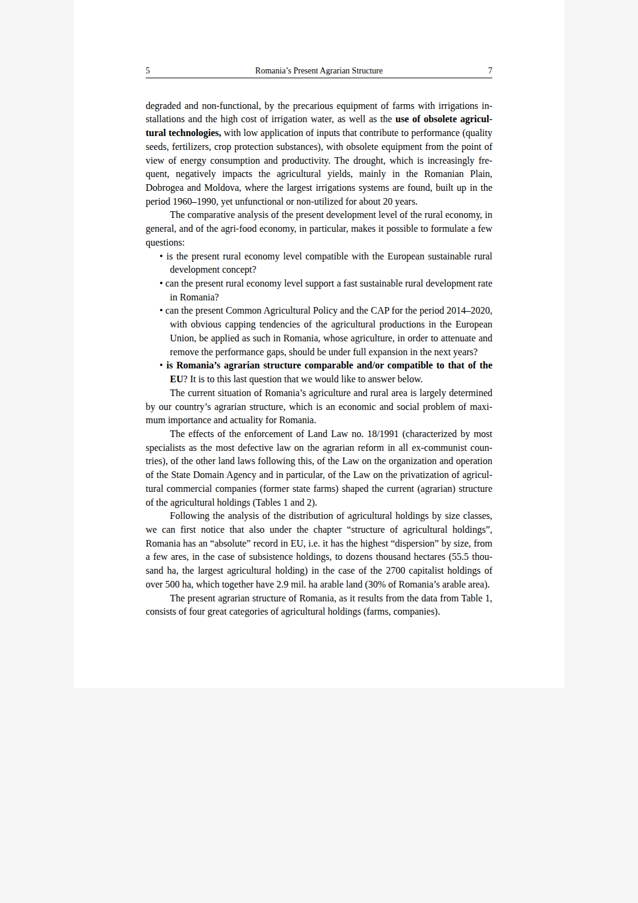5 Romania’s Present Agrarian Structure 7
degraded and non-functional, by the precarious equipment of farms with irrigations installations and the high cost of irrigation water, as well as the use of obsolete agricultural technologies, with low application of inputs that contribute to performance (quality seeds, fertilizers, crop protection substances), with obsolete equipment from the point of view of energy consumption and productivity. The drought, which is increasingly frequent, negatively impacts the agricultural yields, mainly in the Romanian Plain, Dobrogea and Moldova, where the largest irrigations systems are found, built up in the period 1960–1990, yet unfunctional or non-utilized for about 20 years.
The comparative analysis of the present development level of the rural economy, in general, and of the agri-food economy, in particular, makes it possible to formulate a few questions:
is the present rural economy level compatible with the European sustainable rural development concept?
can the present rural economy level support a fast sustainable rural development rate in Romania?
can the present Common Agricultural Policy and the CAP for the period 2014–2020, with obvious capping tendencies of the agricultural productions in the European Union, be applied as such in Romania, whose agriculture, in order to attenuate and remove the performance gaps, should be under full expansion in the next years?
is Romania’s agrarian structure comparable and/or compatible to that of the EU? It is to this last question that we would like to answer below.
The current situation of Romania’s agriculture and rural area is largely determined by our country’s agrarian structure, which is an economic and social problem of maximum importance and actuality for Romania.
The effects of the enforcement of Land Law no. 18/1991 (characterized by most specialists as the most defective law on the agrarian reform in all ex-communist countries), of the other land laws following this, of the Law on the organization and operation of the State Domain Agency and in particular, of the Law on the privatization of agricultural commercial companies (former state farms) shaped the current (agrarian) structure of the agricultural holdings (Tables 1 and 2).
Following the analysis of the distribution of agricultural holdings by size classes, we can first notice that also under the chapter “structure of agricultural holdings”, Romania has an “absolute” record in EU, i.e. it has the highest “dispersion” by size, from a few ares, in the case of subsistence holdings, to dozens thousand hectares (55.5 thousand ha, the largest agricultural holding) in the case of the 2700 capitalist holdings of over 500 ha, which together have 2.9 mil. ha arable land (30% of Romania’s arable area).
The present agrarian structure of Romania, as it results from the data from Table 1, consists of four great categories of agricultural holdings (farms, companies).